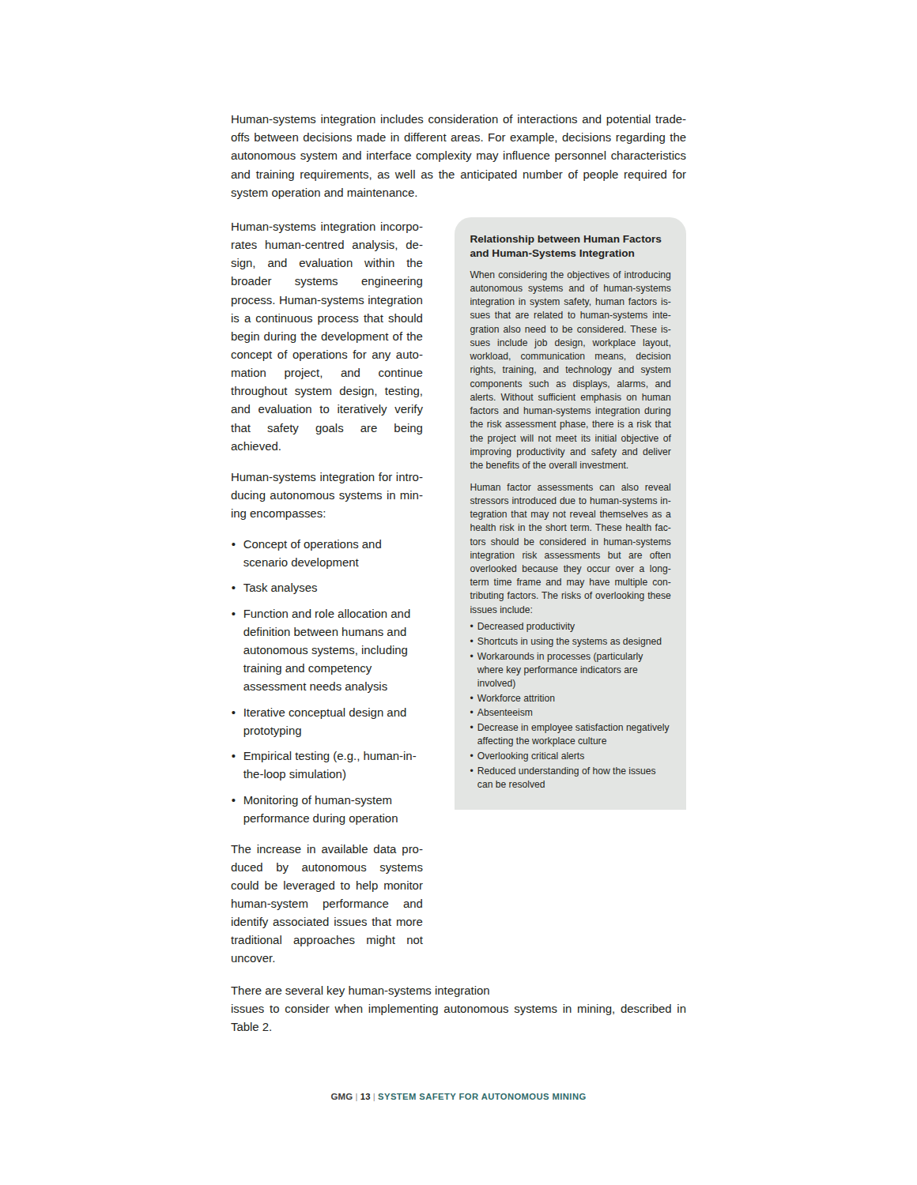Human-systems integration includes consideration of interactions and potential trade-offs between decisions made in different areas. For example, decisions regarding the autonomous system and interface complexity may influence personnel characteristics and training requirements, as well as the anticipated number of people required for system operation and maintenance.
Human-systems integration incorporates human-centred analysis, design, and evaluation within the broader systems engineering process. Human-systems integration is a continuous process that should begin during the development of the concept of operations for any automation project, and continue throughout system design, testing, and evaluation to iteratively verify that safety goals are being achieved.
Human-systems integration for introducing autonomous systems in mining encompasses:
Concept of operations and scenario development
Task analyses
Function and role allocation and definition between humans and autonomous systems, including training and competency assessment needs analysis
Iterative conceptual design and prototyping
Empirical testing (e.g., human-in-the-loop simulation)
Monitoring of human-system performance during operation
The increase in available data produced by autonomous systems could be leveraged to help monitor human-system performance and identify associated issues that more traditional approaches might not uncover.
Relationship between Human Factors and Human-Systems Integration
When considering the objectives of introducing autonomous systems and of human-systems integration in system safety, human factors issues that are related to human-systems integration also need to be considered. These issues include job design, workplace layout, workload, communication means, decision rights, training, and technology and system components such as displays, alarms, and alerts. Without sufficient emphasis on human factors and human-systems integration during the risk assessment phase, there is a risk that the project will not meet its initial objective of improving productivity and safety and deliver the benefits of the overall investment.
Human factor assessments can also reveal stressors introduced due to human-systems integration that may not reveal themselves as a health risk in the short term. These health factors should be considered in human-systems integration risk assessments but are often overlooked because they occur over a long-term time frame and may have multiple contributing factors. The risks of overlooking these issues include:
Decreased productivity
Shortcuts in using the systems as designed
Workarounds in processes (particularly where key performance indicators are involved)
Workforce attrition
Absenteeism
Decrease in employee satisfaction negatively affecting the workplace culture
Overlooking critical alerts
Reduced understanding of how the issues can be resolved
There are several key human-systems integrationissues to consider when implementing autonomous systems in mining, described in Table 2.
GMG|13|SYSTEM SAFETY FOR AUTONOMOUS MINING